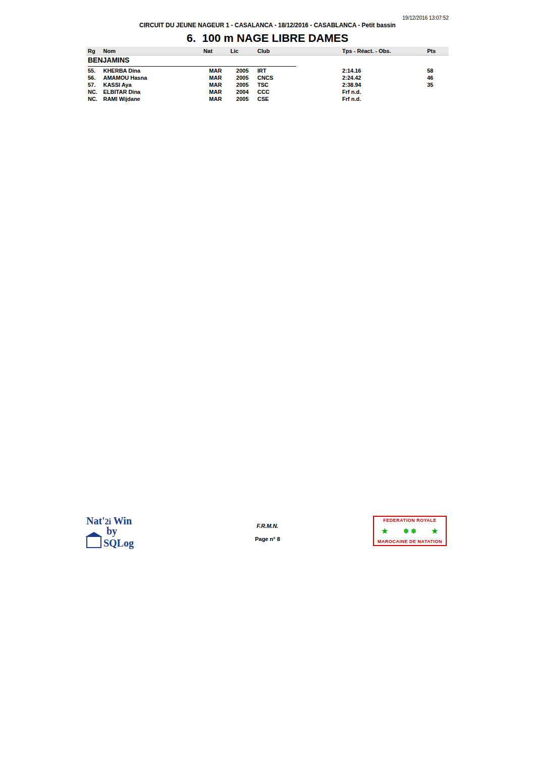19/12/2016 13:07:52
CIRCUIT DU JEUNE NAGEUR 1 - CASALANCA - 18/12/2016 - CASABLANCA - Petit bassin
6. 100 m NAGE LIBRE DAMES
| Rg | Nom | Nat | Lic | Club | Tps - Réact. - Obs. | Pts |
| --- | --- | --- | --- | --- | --- | --- |
| BENJAMINS |
| 55. | KHERBA Dina | MAR | 2005 | IRT | 2:14.16 | 58 |
| 56. | AMAMOU Hasna | MAR | 2005 | CNCS | 2:24.42 | 46 |
| 57. | KASSI Aya | MAR | 2005 | TSC | 2:38.94 | 35 |
| NC. | ELBITAR Dina | MAR | 2004 | CCC | Frf n.d. | |
| NC. | RAMI Wijdane | MAR | 2005 | CSE | Frf n.d. | |
Nat'2i Win
by
SQLog
F.R.M.N.
Page n° 8
FEDERATION ROYALE
★ ❄ ❄ ★
MAROCAINE DE NATATION